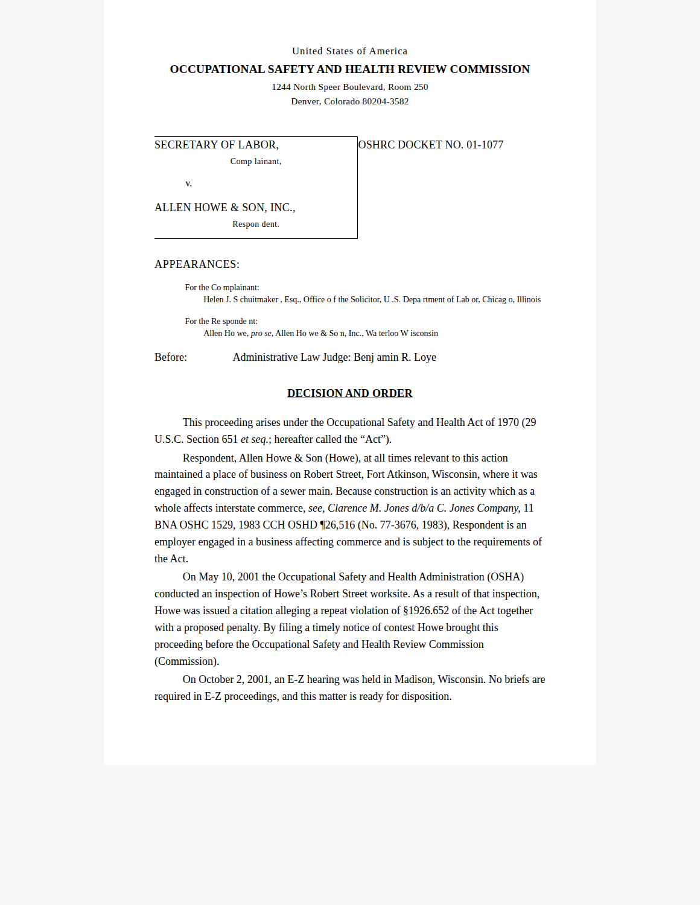United States of America
OCCUPATIONAL SAFETY AND HEALTH REVIEW COMMISSION
1244 North Speer Boulevard, Room 250
Denver, Colorado 80204-3582
| SECRETARY OF LABOR, Comp lainant, v. ALLEN HOWE & SON, INC., Respon dent. | OSHRC DOCKET NO. 01-1077 |
APPEARANCES:
For the Co mplainant: Helen J. S chuitmaker , Esq., Office o f the Solicitor, U .S. Depa rtment of Lab or, Chicag o, Illinois
For the Re sponde nt: Allen Ho we, pro se, Allen Ho we & So n, Inc., Wa terloo W isconsin
Before: Administrative Law Judge: Benj amin R. Loye
DECISION AND ORDER
This proceeding arises under the Occupational Safety and Health Act of 1970 (29 U.S.C. Section 651 et seq.; hereafter called the “Act”).
Respondent, Allen Howe & Son (Howe), at all times relevant to this action maintained a place of business on Robert Street, Fort Atkinson, Wisconsin, where it was engaged in construction of a sewer main. Because construction is an activity which as a whole affects interstate commerce, see, Clarence M. Jones d/b/a C. Jones Company, 11 BNA OSHC 1529, 1983 CCH OSHD ¶26,516 (No. 77-3676, 1983), Respondent is an employer engaged in a business affecting commerce and is subject to the requirements of the Act.
On May 10, 2001 the Occupational Safety and Health Administration (OSHA) conducted an inspection of Howe’s Robert Street worksite. As a result of that inspection, Howe was issued a citation alleging a repeat violation of §1926.652 of the Act together with a proposed penalty. By filing a timely notice of contest Howe brought this proceeding before the Occupational Safety and Health Review Commission (Commission).
On October 2, 2001, an E-Z hearing was held in Madison, Wisconsin. No briefs are required in E-Z proceedings, and this matter is ready for disposition.